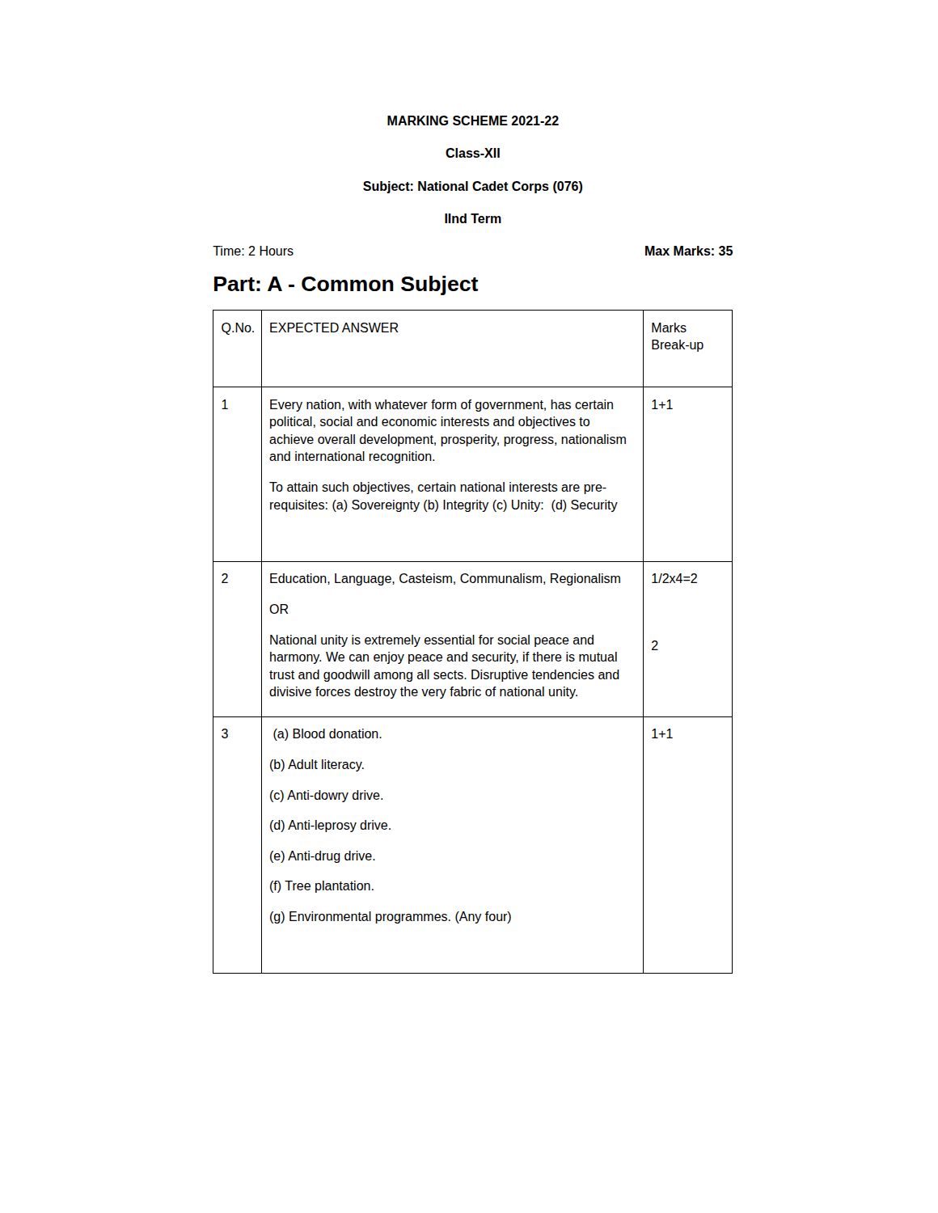MARKING SCHEME 2021-22
Class-XII
Subject: National Cadet Corps (076)
IInd Term
Time: 2 Hours
Max Marks: 35
Part: A - Common Subject
| Q.No. | EXPECTED ANSWER | Marks Break-up |
| 1 | Every nation, with whatever form of government, has certain political, social and economic interests and objectives to achieve overall development, prosperity, progress, nationalism and international recognition. To attain such objectives, certain national interests are pre-requisites: (a) Sovereignty (b) Integrity (c) Unity: (d) Security | 1+1 |
| 2 | Education, Language, Casteism, Communalism, Regionalism OR National unity is extremely essential for social peace and harmony. We can enjoy peace and security, if there is mutual trust and goodwill among all sects. Disruptive tendencies and divisive forces destroy the very fabric of national unity. | 1/2x4=2 2 |
| 3 | (a) Blood donation. (b) Adult literacy. (c) Anti-dowry drive. (d) Anti-leprosy drive. (e) Anti-drug drive. (f) Tree plantation. (g) Environmental programmes. (Any four) | 1+1 |